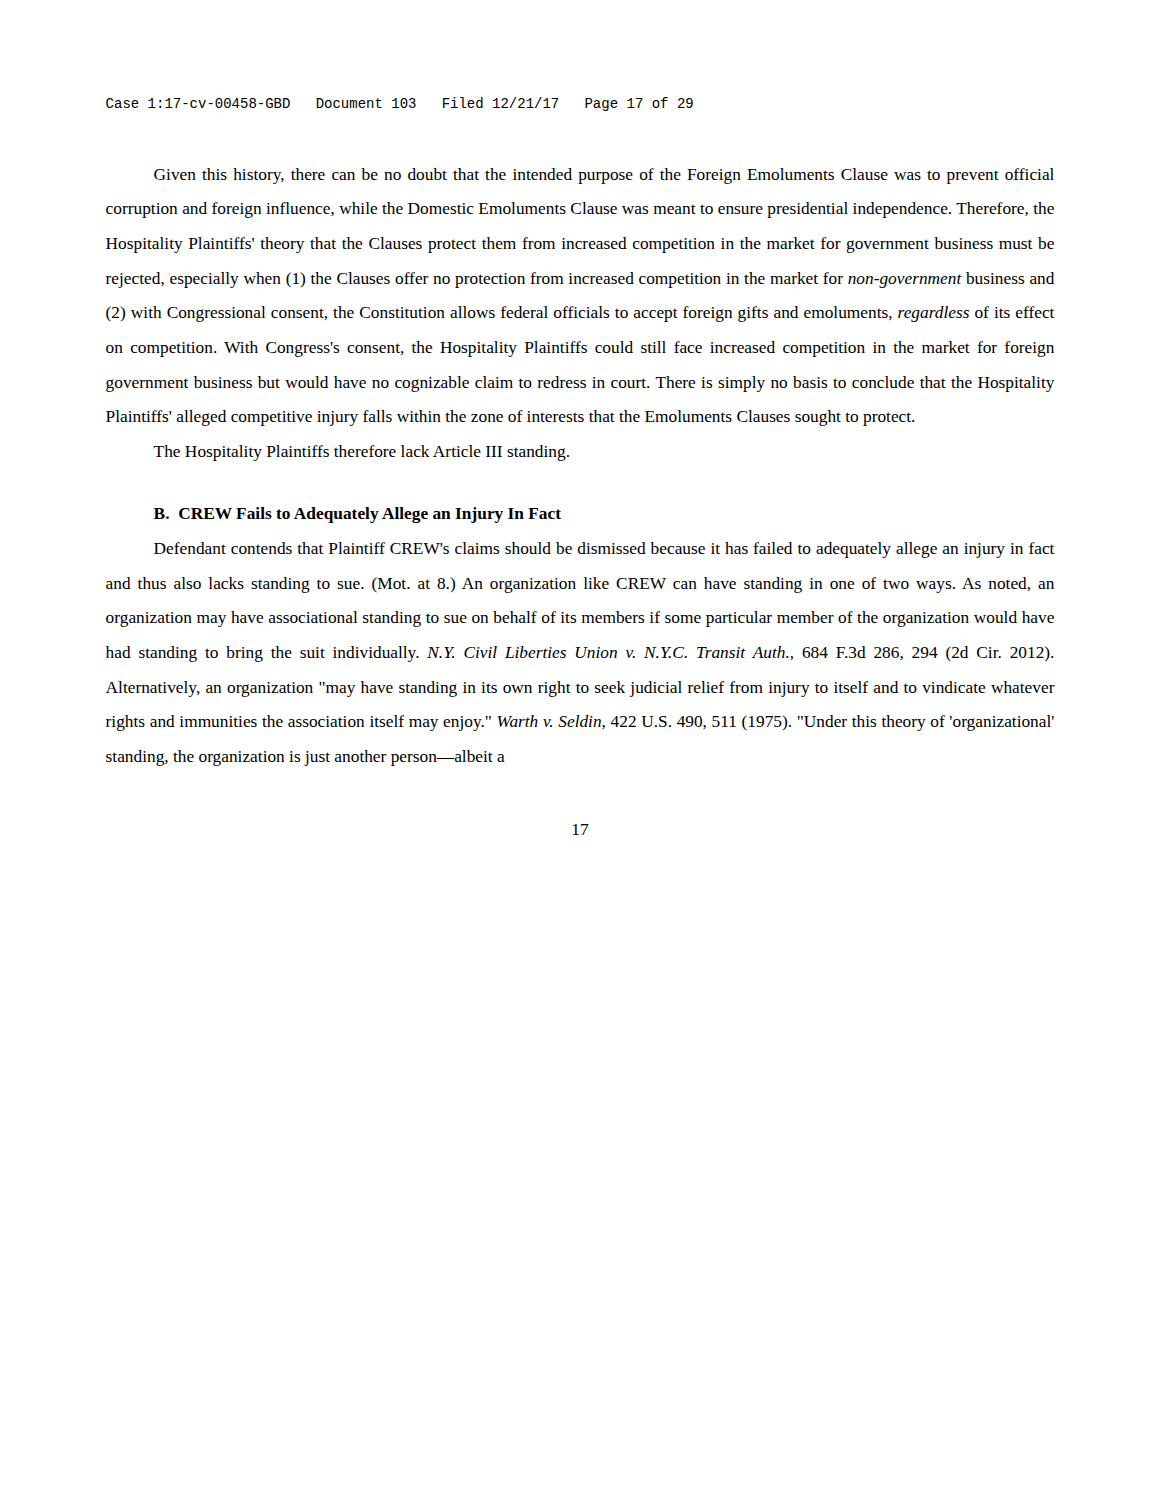Case 1:17-cv-00458-GBD Document 103 Filed 12/21/17 Page 17 of 29
Given this history, there can be no doubt that the intended purpose of the Foreign Emoluments Clause was to prevent official corruption and foreign influence, while the Domestic Emoluments Clause was meant to ensure presidential independence. Therefore, the Hospitality Plaintiffs' theory that the Clauses protect them from increased competition in the market for government business must be rejected, especially when (1) the Clauses offer no protection from increased competition in the market for non-government business and (2) with Congressional consent, the Constitution allows federal officials to accept foreign gifts and emoluments, regardless of its effect on competition. With Congress's consent, the Hospitality Plaintiffs could still face increased competition in the market for foreign government business but would have no cognizable claim to redress in court. There is simply no basis to conclude that the Hospitality Plaintiffs' alleged competitive injury falls within the zone of interests that the Emoluments Clauses sought to protect.
The Hospitality Plaintiffs therefore lack Article III standing.
B. CREW Fails to Adequately Allege an Injury In Fact
Defendant contends that Plaintiff CREW's claims should be dismissed because it has failed to adequately allege an injury in fact and thus also lacks standing to sue. (Mot. at 8.) An organization like CREW can have standing in one of two ways. As noted, an organization may have associational standing to sue on behalf of its members if some particular member of the organization would have had standing to bring the suit individually. N.Y. Civil Liberties Union v. N.Y.C. Transit Auth., 684 F.3d 286, 294 (2d Cir. 2012). Alternatively, an organization "may have standing in its own right to seek judicial relief from injury to itself and to vindicate whatever rights and immunities the association itself may enjoy." Warth v. Seldin, 422 U.S. 490, 511 (1975). "Under this theory of 'organizational' standing, the organization is just another person—albeit a
17